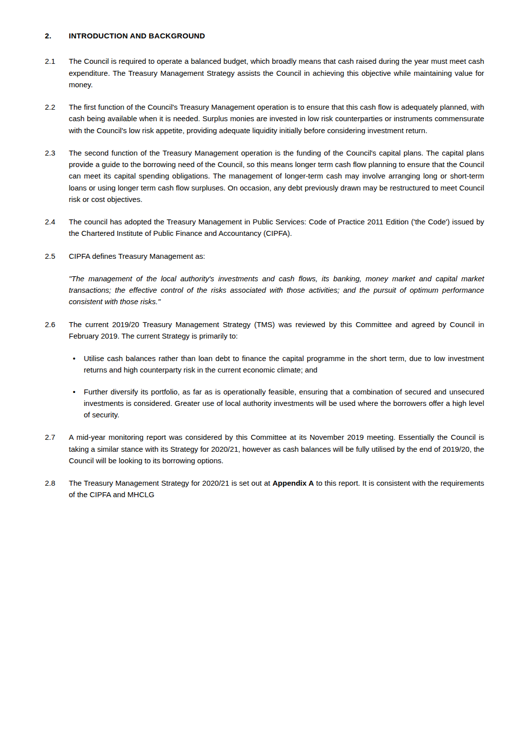2. INTRODUCTION AND BACKGROUND
2.1 The Council is required to operate a balanced budget, which broadly means that cash raised during the year must meet cash expenditure. The Treasury Management Strategy assists the Council in achieving this objective while maintaining value for money.
2.2 The first function of the Council's Treasury Management operation is to ensure that this cash flow is adequately planned, with cash being available when it is needed. Surplus monies are invested in low risk counterparties or instruments commensurate with the Council's low risk appetite, providing adequate liquidity initially before considering investment return.
2.3 The second function of the Treasury Management operation is the funding of the Council's capital plans. The capital plans provide a guide to the borrowing need of the Council, so this means longer term cash flow planning to ensure that the Council can meet its capital spending obligations. The management of longer-term cash may involve arranging long or short-term loans or using longer term cash flow surpluses. On occasion, any debt previously drawn may be restructured to meet Council risk or cost objectives.
2.4 The council has adopted the Treasury Management in Public Services: Code of Practice 2011 Edition ('the Code') issued by the Chartered Institute of Public Finance and Accountancy (CIPFA).
2.5 CIPFA defines Treasury Management as:
"The management of the local authority's investments and cash flows, its banking, money market and capital market transactions; the effective control of the risks associated with those activities; and the pursuit of optimum performance consistent with those risks."
2.6 The current 2019/20 Treasury Management Strategy (TMS) was reviewed by this Committee and agreed by Council in February 2019. The current Strategy is primarily to:
Utilise cash balances rather than loan debt to finance the capital programme in the short term, due to low investment returns and high counterparty risk in the current economic climate; and
Further diversify its portfolio, as far as is operationally feasible, ensuring that a combination of secured and unsecured investments is considered. Greater use of local authority investments will be used where the borrowers offer a high level of security.
2.7 A mid-year monitoring report was considered by this Committee at its November 2019 meeting. Essentially the Council is taking a similar stance with its Strategy for 2020/21, however as cash balances will be fully utilised by the end of 2019/20, the Council will be looking to its borrowing options.
2.8 The Treasury Management Strategy for 2020/21 is set out at Appendix A to this report. It is consistent with the requirements of the CIPFA and MHCLG